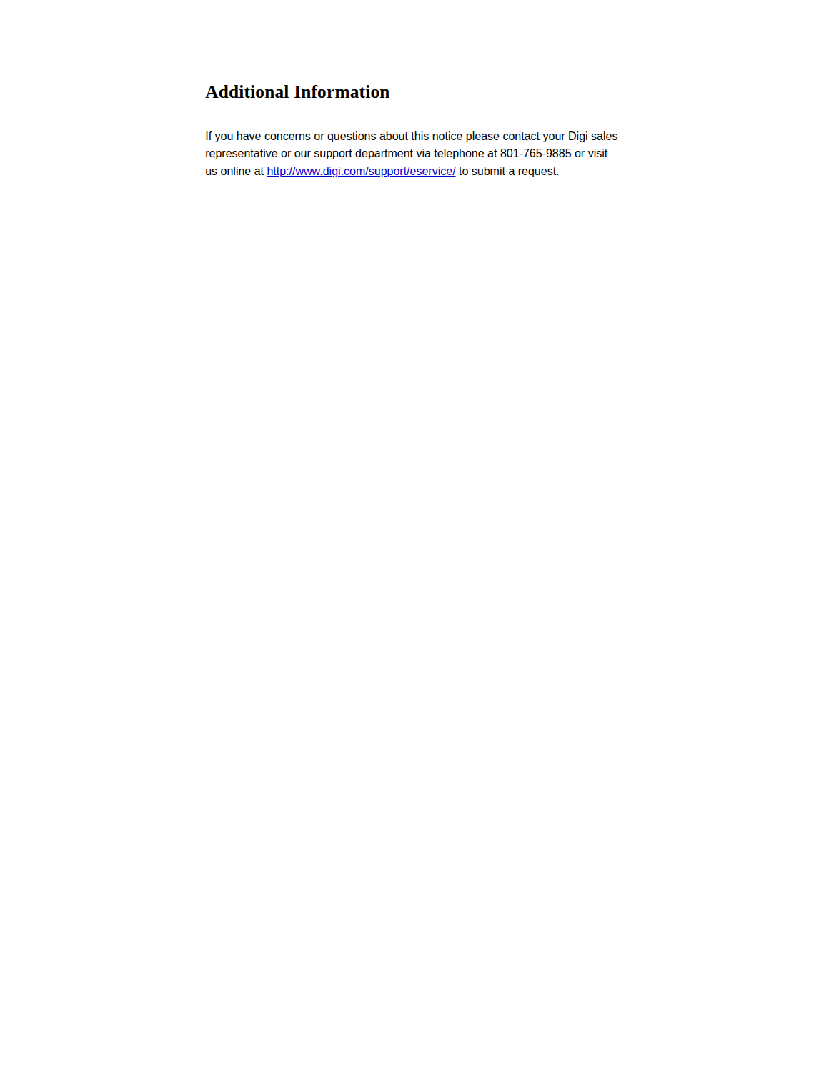Additional Information
If you have concerns or questions about this notice please contact your Digi sales representative or our support department via telephone at 801-765-9885 or visit us online at http://www.digi.com/support/eservice/ to submit a request.